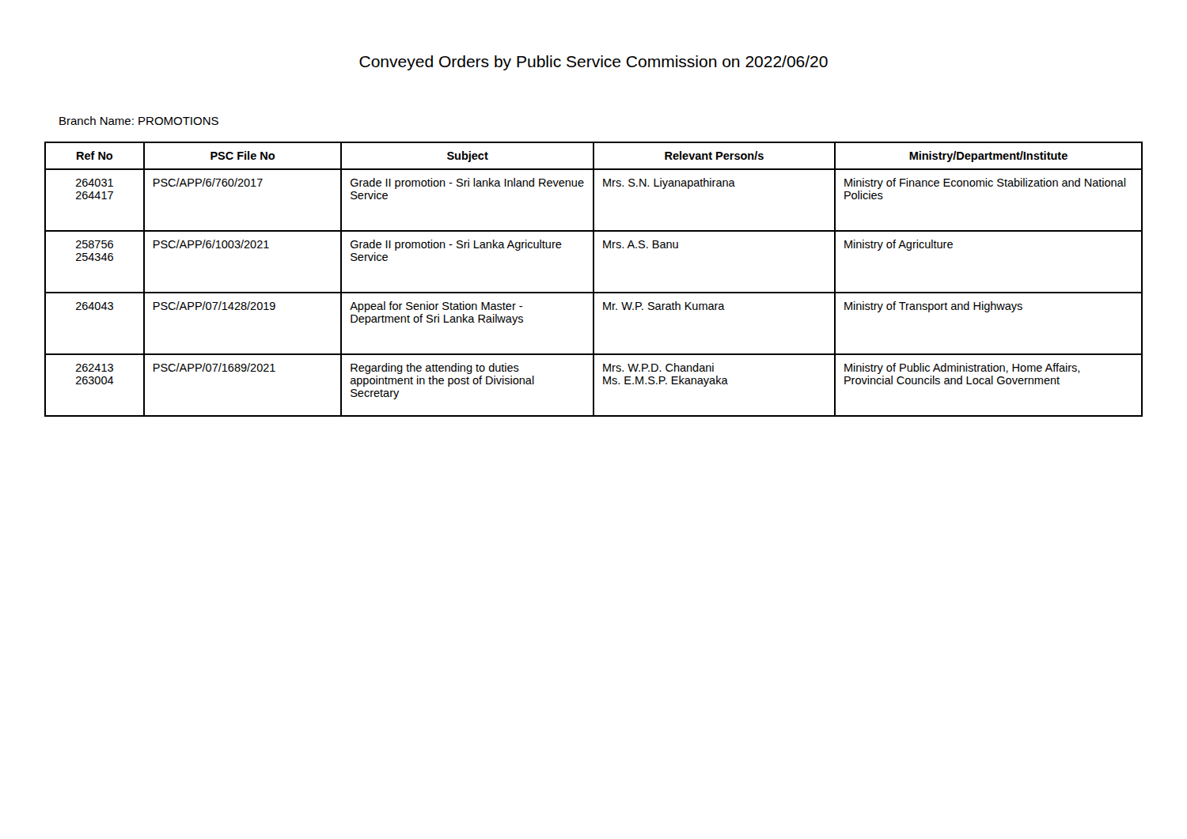Conveyed Orders by Public Service Commission on 2022/06/20
Branch Name: PROMOTIONS
| Ref No | PSC File No | Subject | Relevant Person/s | Ministry/Department/Institute |
| --- | --- | --- | --- | --- |
| 264031 264417 | PSC/APP/6/760/2017 | Grade II promotion - Sri lanka Inland Revenue Service | Mrs. S.N. Liyanapathirana | Ministry of Finance Economic Stabilization and National Policies |
| 258756 254346 | PSC/APP/6/1003/2021 | Grade II promotion - Sri Lanka Agriculture Service | Mrs. A.S. Banu | Ministry of Agriculture |
| 264043 | PSC/APP/07/1428/2019 | Appeal for Senior Station Master - Department of Sri Lanka Railways | Mr. W.P. Sarath Kumara | Ministry of Transport and Highways |
| 262413 263004 | PSC/APP/07/1689/2021 | Regarding the attending to duties appointment in the post of Divisional Secretary | Mrs. W.P.D. Chandani Ms. E.M.S.P. Ekanayaka | Ministry of Public Administration, Home Affairs, Provincial Councils and Local Government |